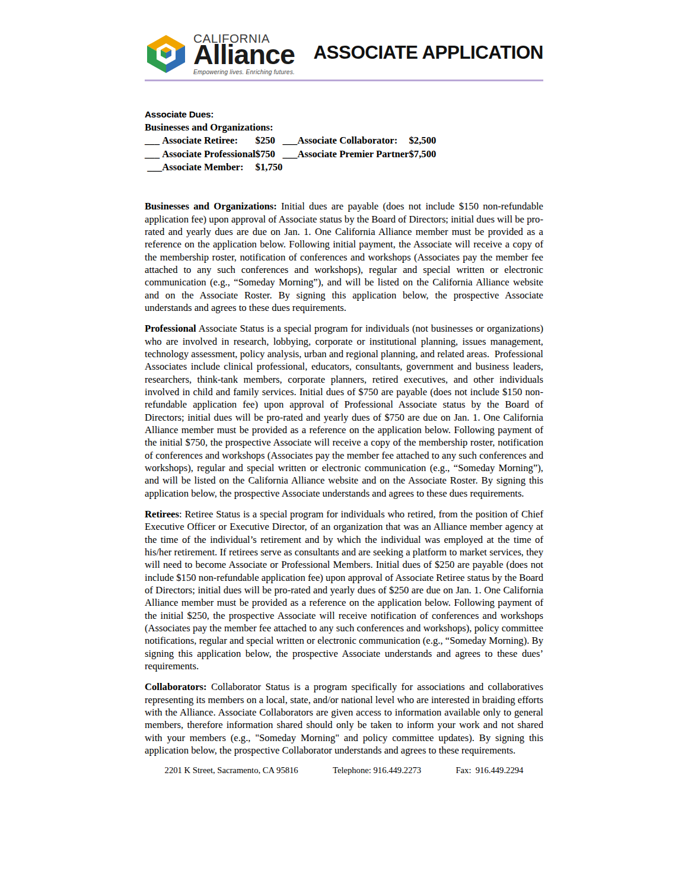CALIFORNIA
Alliance
Empowering lives. Enriching futures.
ASSOCIATE APPLICATION
Associate Dues:
Businesses and Organizations:
| ___ | Associate Retiree: | $250 | ___ | Associate Collaborator: | $2,500 |
| ___ | Associate Professional | $750 | ___ | Associate Premier Partner | $7,500 |
| ___ | Associate Member: | $1,750 | | | |
Businesses and Organizations: Initial dues are payable (does not include $150 non-refundable application fee) upon approval of Associate status by the Board of Directors; initial dues will be pro-rated and yearly dues are due on Jan. 1. One California Alliance member must be provided as a reference on the application below. Following initial payment, the Associate will receive a copy of the membership roster, notification of conferences and workshops (Associates pay the member fee attached to any such conferences and workshops), regular and special written or electronic communication (e.g., “Someday Morning”), and will be listed on the California Alliance website and on the Associate Roster. By signing this application below, the prospective Associate understands and agrees to these dues requirements.
Professional Associate Status is a special program for individuals (not businesses or organizations) who are involved in research, lobbying, corporate or institutional planning, issues management, technology assessment, policy analysis, urban and regional planning, and related areas. Professional Associates include clinical professional, educators, consultants, government and business leaders, researchers, think-tank members, corporate planners, retired executives, and other individuals involved in child and family services. Initial dues of $750 are payable (does not include $150 non-refundable application fee) upon approval of Professional Associate status by the Board of Directors; initial dues will be pro-rated and yearly dues of $750 are due on Jan. 1. One California Alliance member must be provided as a reference on the application below. Following payment of the initial $750, the prospective Associate will receive a copy of the membership roster, notification of conferences and workshops (Associates pay the member fee attached to any such conferences and workshops), regular and special written or electronic communication (e.g., “Someday Morning”), and will be listed on the California Alliance website and on the Associate Roster. By signing this application below, the prospective Associate understands and agrees to these dues requirements.
Retirees: Retiree Status is a special program for individuals who retired, from the position of Chief Executive Officer or Executive Director, of an organization that was an Alliance member agency at the time of the individual’s retirement and by which the individual was employed at the time of his/her retirement. If retirees serve as consultants and are seeking a platform to market services, they will need to become Associate or Professional Members. Initial dues of $250 are payable (does not include $150 non-refundable application fee) upon approval of Associate Retiree status by the Board of Directors; initial dues will be pro-rated and yearly dues of $250 are due on Jan. 1. One California Alliance member must be provided as a reference on the application below. Following payment of the initial $250, the prospective Associate will receive notification of conferences and workshops (Associates pay the member fee attached to any such conferences and workshops), policy committee notifications, regular and special written or electronic communication (e.g., “Someday Morning). By signing this application below, the prospective Associate understands and agrees to these dues’ requirements.
Collaborators: Collaborator Status is a program specifically for associations and collaboratives representing its members on a local, state, and/or national level who are interested in braiding efforts with the Alliance. Associate Collaborators are given access to information available only to general members, therefore information shared should only be taken to inform your work and not shared with your members (e.g., "Someday Morning" and policy committee updates). By signing this application below, the prospective Collaborator understands and agrees to these requirements.
2201 K Street, Sacramento, CA 95816 Telephone: 916.449.2273 Fax: 916.449.2294